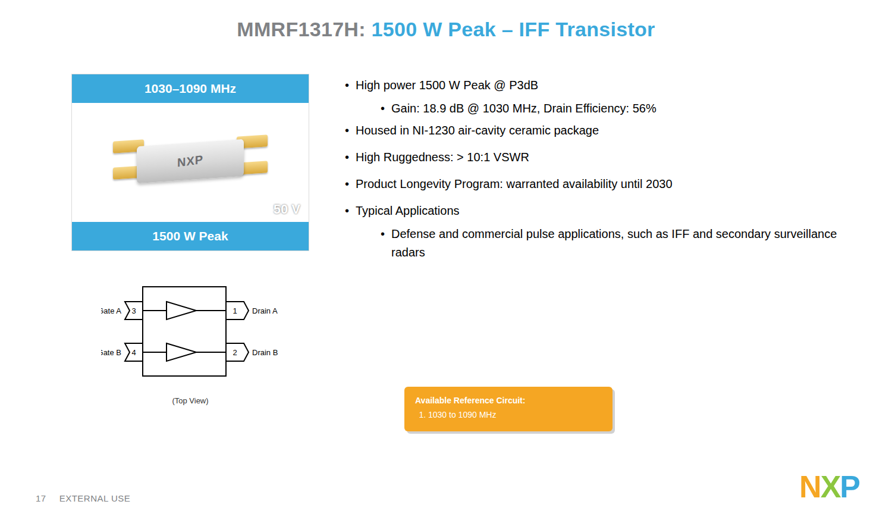MMRF1317H: 1500 W Peak – IFF Transistor
1030–1090 MHz
NXP
50 V
1500 W Peak
3 Gate A 4 Gate B 1 Drain A 2 Drain B
(Top View)
High power 1500 W Peak @ P3dB
Gain: 18.9 dB @ 1030 MHz, Drain Efficiency: 56%
Housed in NI-1230 air-cavity ceramic package
High Ruggedness: > 10:1 VSWR
Product Longevity Program: warranted availability until 2030
Typical Applications
Defense and commercial pulse applications, such as IFF and secondary surveillance radars
Available Reference Circuit:
1030 to 1090 MHz
17 EXTERNAL USE
NXP